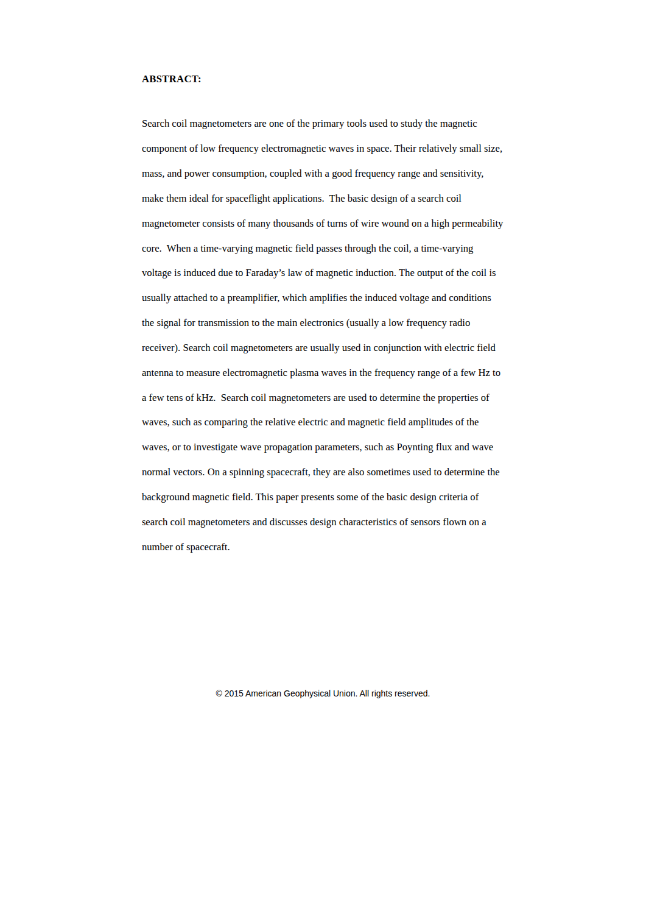Abstract:
Search coil magnetometers are one of the primary tools used to study the magnetic component of low frequency electromagnetic waves in space. Their relatively small size, mass, and power consumption, coupled with a good frequency range and sensitivity, make them ideal for spaceflight applications. The basic design of a search coil magnetometer consists of many thousands of turns of wire wound on a high permeability core. When a time-varying magnetic field passes through the coil, a time-varying voltage is induced due to Faraday’s law of magnetic induction. The output of the coil is usually attached to a preamplifier, which amplifies the induced voltage and conditions the signal for transmission to the main electronics (usually a low frequency radio receiver). Search coil magnetometers are usually used in conjunction with electric field antenna to measure electromagnetic plasma waves in the frequency range of a few Hz to a few tens of kHz. Search coil magnetometers are used to determine the properties of waves, such as comparing the relative electric and magnetic field amplitudes of the waves, or to investigate wave propagation parameters, such as Poynting flux and wave normal vectors. On a spinning spacecraft, they are also sometimes used to determine the background magnetic field. This paper presents some of the basic design criteria of search coil magnetometers and discusses design characteristics of sensors flown on a number of spacecraft.
© 2015 American Geophysical Union. All rights reserved.